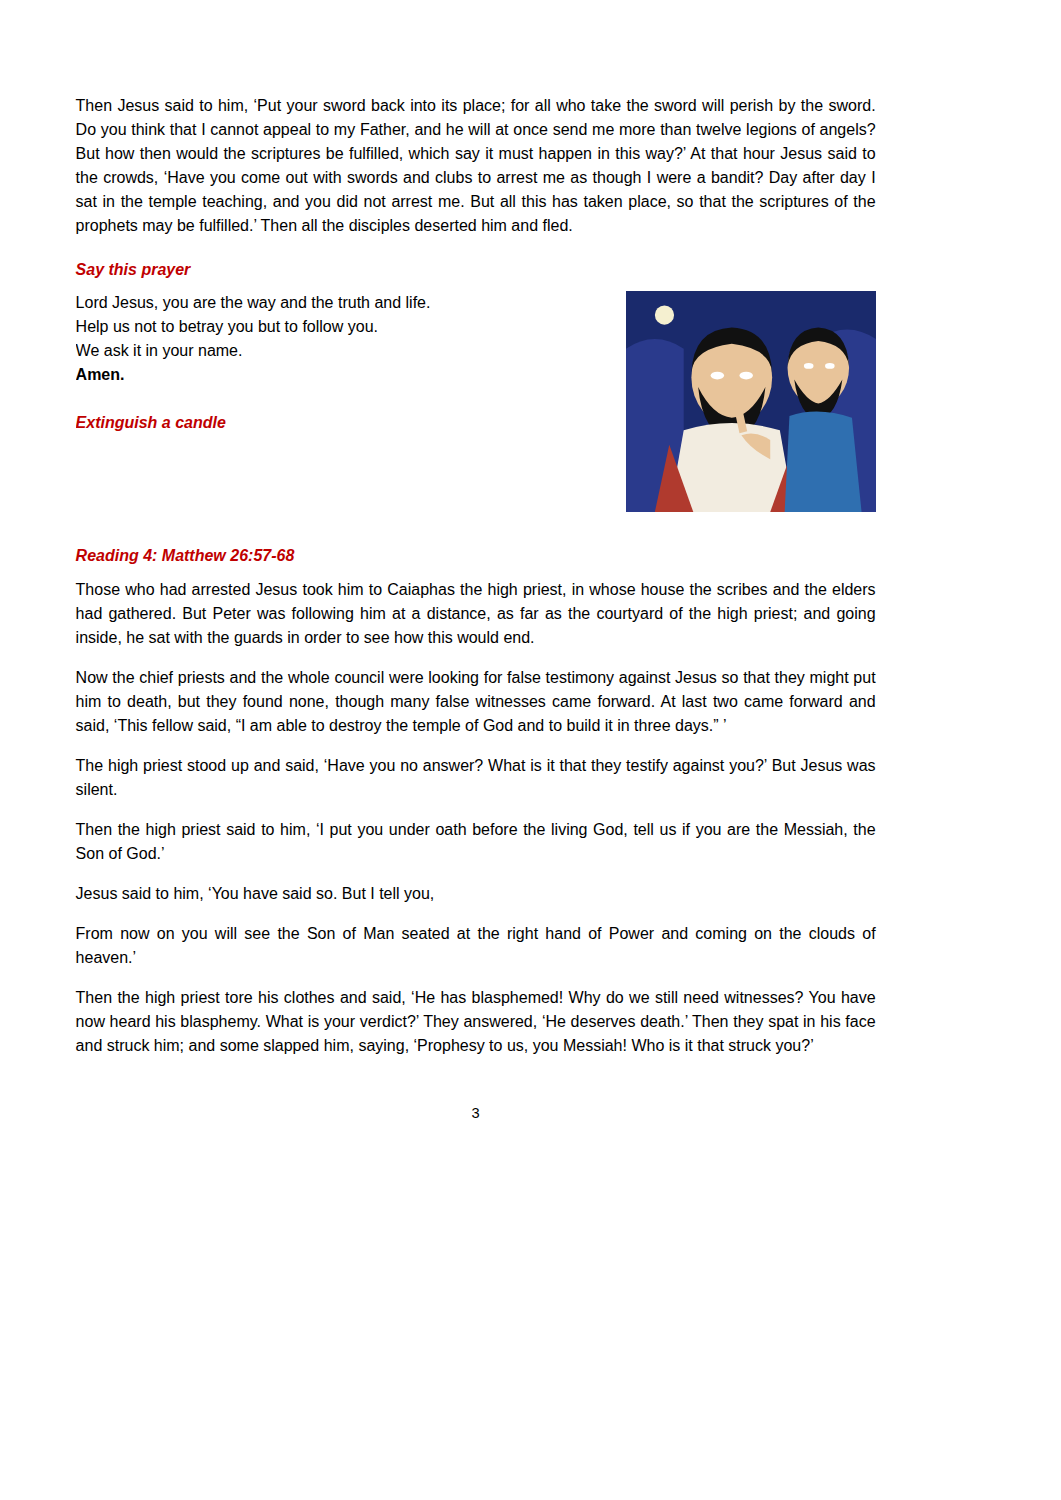Then Jesus said to him, ‘Put your sword back into its place; for all who take the sword will perish by the sword. Do you think that I cannot appeal to my Father, and he will at once send me more than twelve legions of angels? But how then would the scriptures be fulfilled, which say it must happen in this way?’ At that hour Jesus said to the crowds, ‘Have you come out with swords and clubs to arrest me as though I were a bandit? Day after day I sat in the temple teaching, and you did not arrest me. But all this has taken place, so that the scriptures of the prophets may be fulfilled.’ Then all the disciples deserted him and fled.
Say this prayer
Lord Jesus, you are the way and the truth and life.
Help us not to betray you but to follow you.
We ask it in your name.
Amen.
Extinguish a candle
Reading 4: Matthew 26:57-68
Those who had arrested Jesus took him to Caiaphas the high priest, in whose house the scribes and the elders had gathered. But Peter was following him at a distance, as far as the courtyard of the high priest; and going inside, he sat with the guards in order to see how this would end.
Now the chief priests and the whole council were looking for false testimony against Jesus so that they might put him to death, but they found none, though many false witnesses came forward. At last two came forward and said, ‘This fellow said, “I am able to destroy the temple of God and to build it in three days.” ’
The high priest stood up and said, ‘Have you no answer? What is it that they testify against you?’ But Jesus was silent.
Then the high priest said to him, ‘I put you under oath before the living God, tell us if you are the Messiah, the Son of God.’
Jesus said to him, ‘You have said so. But I tell you,
From now on you will see the Son of Man seated at the right hand of Power and coming on the clouds of heaven.’
Then the high priest tore his clothes and said, ‘He has blasphemed! Why do we still need witnesses? You have now heard his blasphemy. What is your verdict?’ They answered, ‘He deserves death.’ Then they spat in his face and struck him; and some slapped him, saying, ‘Prophesy to us, you Messiah! Who is it that struck you?’
3